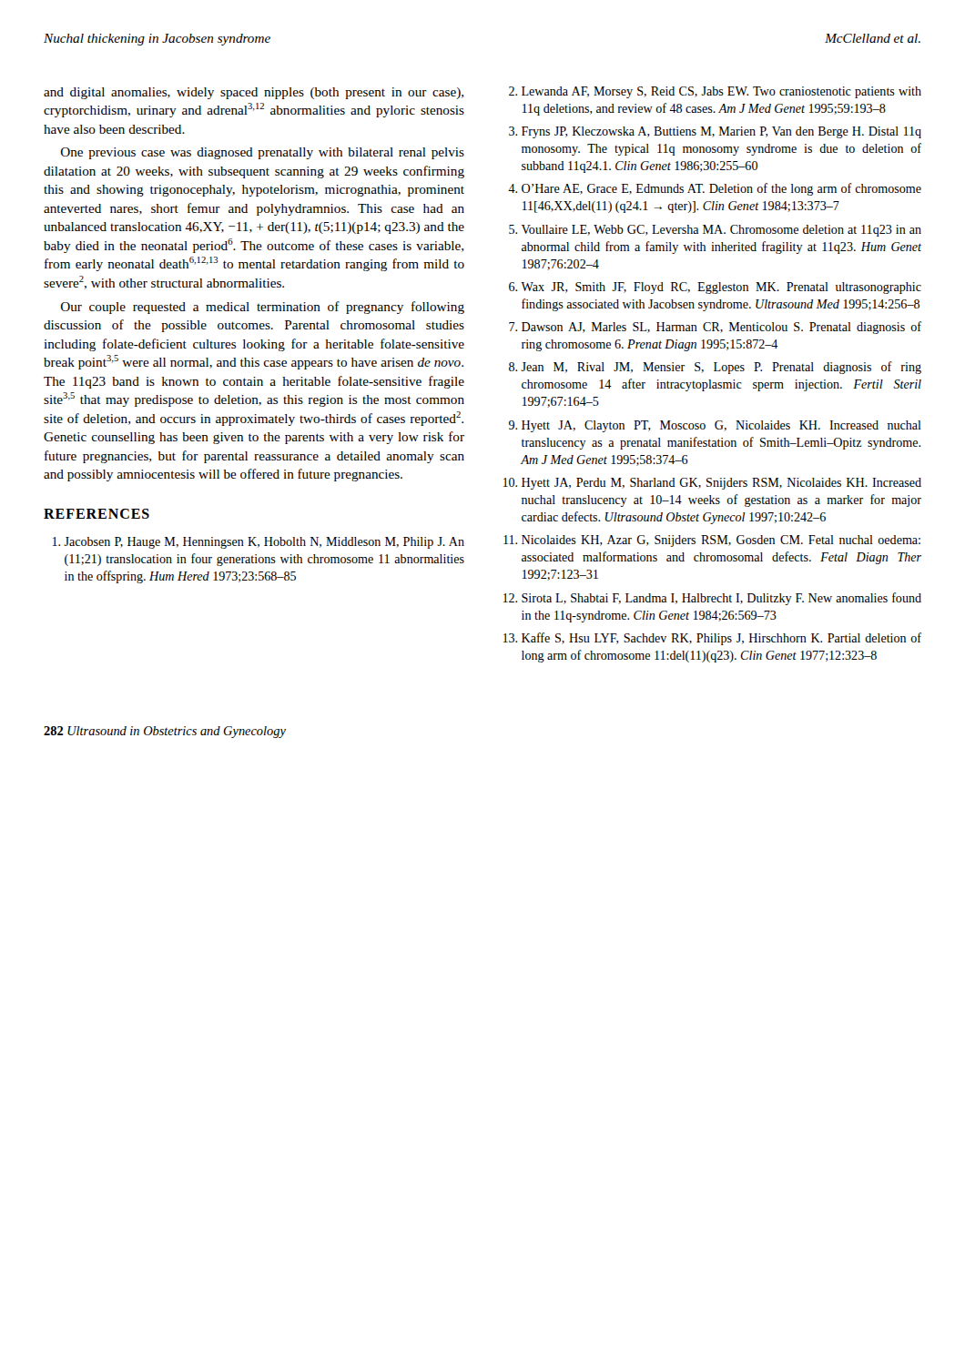Nuchal thickening in Jacobsen syndrome McClelland et al.
and digital anomalies, widely spaced nipples (both present in our case), cryptorchidism, urinary and adrenal3,12 abnormalities and pyloric stenosis have also been described.
One previous case was diagnosed prenatally with bilateral renal pelvis dilatation at 20 weeks, with subsequent scanning at 29 weeks confirming this and showing trigonocephaly, hypotelorism, micrognathia, prominent anteverted nares, short femur and polyhydramnios. This case had an unbalanced translocation 46,XY, −11, + der(11), t(5;11)(p14; q23.3) and the baby died in the neonatal period6. The outcome of these cases is variable, from early neonatal death6,12,13 to mental retardation ranging from mild to severe2, with other structural abnormalities.
Our couple requested a medical termination of pregnancy following discussion of the possible outcomes. Parental chromosomal studies including folate-deficient cultures looking for a heritable folate-sensitive break point3,5 were all normal, and this case appears to have arisen de novo. The 11q23 band is known to contain a heritable folate-sensitive fragile site3,5 that may predispose to deletion, as this region is the most common site of deletion, and occurs in approximately two-thirds of cases reported2. Genetic counselling has been given to the parents with a very low risk for future pregnancies, but for parental reassurance a detailed anomaly scan and possibly amniocentesis will be offered in future pregnancies.
REFERENCES
Jacobsen P, Hauge M, Henningsen K, Hobolth N, Middleson M, Philip J. An (11;21) translocation in four generations with chromosome 11 abnormalities in the offspring. Hum Hered 1973;23:568–85
Lewanda AF, Morsey S, Reid CS, Jabs EW. Two craniostenotic patients with 11q deletions, and review of 48 cases. Am J Med Genet 1995;59:193–8
Fryns JP, Kleczowska A, Buttiens M, Marien P, Van den Berge H. Distal 11q monosomy. The typical 11q monosomy syndrome is due to deletion of subband 11q24.1. Clin Genet 1986;30:255–60
O’Hare AE, Grace E, Edmunds AT. Deletion of the long arm of chromosome 11[46,XX,del(11) (q24.1 → qter)]. Clin Genet 1984;13:373–7
Voullaire LE, Webb GC, Leversha MA. Chromosome deletion at 11q23 in an abnormal child from a family with inherited fragility at 11q23. Hum Genet 1987;76:202–4
Wax JR, Smith JF, Floyd RC, Eggleston MK. Prenatal ultrasonographic findings associated with Jacobsen syndrome. Ultrasound Med 1995;14:256–8
Dawson AJ, Marles SL, Harman CR, Menticolou S. Prenatal diagnosis of ring chromosome 6. Prenat Diagn 1995;15:872–4
Jean M, Rival JM, Mensier S, Lopes P. Prenatal diagnosis of ring chromosome 14 after intracytoplasmic sperm injection. Fertil Steril 1997;67:164–5
Hyett JA, Clayton PT, Moscoso G, Nicolaides KH. Increased nuchal translucency as a prenatal manifestation of Smith–Lemli–Opitz syndrome. Am J Med Genet 1995;58:374–6
Hyett JA, Perdu M, Sharland GK, Snijders RSM, Nicolaides KH. Increased nuchal translucency at 10–14 weeks of gestation as a marker for major cardiac defects. Ultrasound Obstet Gynecol 1997;10:242–6
Nicolaides KH, Azar G, Snijders RSM, Gosden CM. Fetal nuchal oedema: associated malformations and chromosomal defects. Fetal Diagn Ther 1992;7:123–31
Sirota L, Shabtai F, Landma I, Halbrecht I, Dulitzky F. New anomalies found in the 11q-syndrome. Clin Genet 1984;26:569–73
Kaffe S, Hsu LYF, Sachdev RK, Philips J, Hirschhorn K. Partial deletion of long arm of chromosome 11:del(11)(q23). Clin Genet 1977;12:323–8
282 Ultrasound in Obstetrics and Gynecology